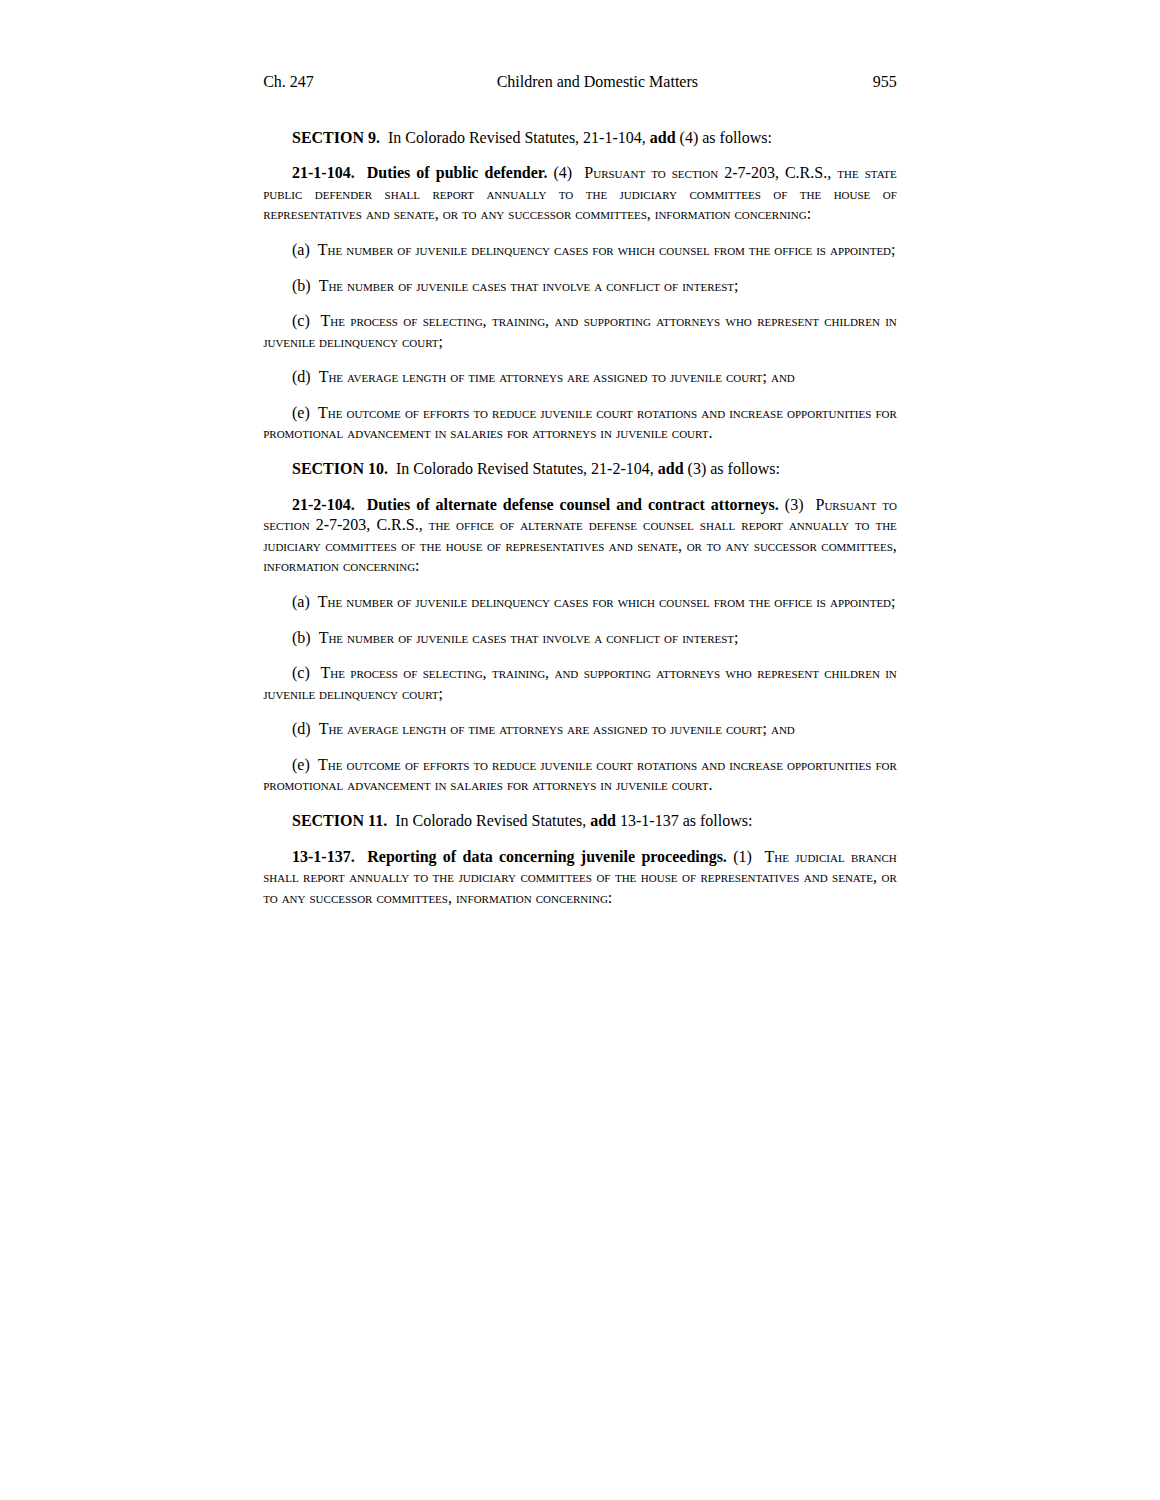Ch. 247
Children and Domestic Matters
955
SECTION 9. In Colorado Revised Statutes, 21-1-104, add (4) as follows:
21-1-104. Duties of public defender. (4) Pursuant to section 2-7-203, C.R.S., the state public defender shall report annually to the judiciary committees of the house of representatives and senate, or to any successor committees, information concerning:
(a) The number of juvenile delinquency cases for which counsel from the office is appointed;
(b) The number of juvenile cases that involve a conflict of interest;
(c) The process of selecting, training, and supporting attorneys who represent children in juvenile delinquency court;
(d) The average length of time attorneys are assigned to juvenile court; and
(e) The outcome of efforts to reduce juvenile court rotations and increase opportunities for promotional advancement in salaries for attorneys in juvenile court.
SECTION 10. In Colorado Revised Statutes, 21-2-104, add (3) as follows:
21-2-104. Duties of alternate defense counsel and contract attorneys. (3) Pursuant to section 2-7-203, C.R.S., the office of alternate defense counsel shall report annually to the judiciary committees of the house of representatives and senate, or to any successor committees, information concerning:
(a) The number of juvenile delinquency cases for which counsel from the office is appointed;
(b) The number of juvenile cases that involve a conflict of interest;
(c) The process of selecting, training, and supporting attorneys who represent children in juvenile delinquency court;
(d) The average length of time attorneys are assigned to juvenile court; and
(e) The outcome of efforts to reduce juvenile court rotations and increase opportunities for promotional advancement in salaries for attorneys in juvenile court.
SECTION 11. In Colorado Revised Statutes, add 13-1-137 as follows:
13-1-137. Reporting of data concerning juvenile proceedings. (1) The judicial branch shall report annually to the judiciary committees of the house of representatives and senate, or to any successor committees, information concerning: